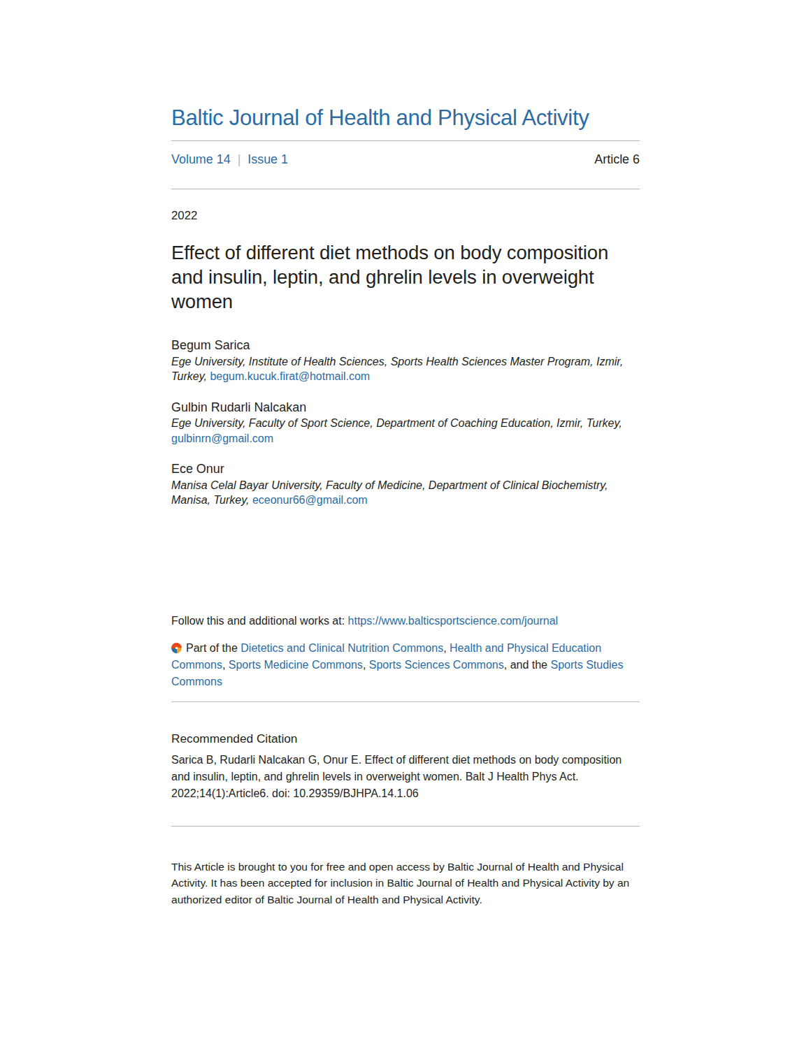Baltic Journal of Health and Physical Activity
Volume 14|Issue 1
Article 6
2022
Effect of different diet methods on body composition and insulin, leptin, and ghrelin levels in overweight women
Begum Sarica
Ege University, Institute of Health Sciences, Sports Health Sciences Master Program, Izmir, Turkey, begum.kucuk.firat@hotmail.com
Gulbin Rudarli Nalcakan
Ege University, Faculty of Sport Science, Department of Coaching Education, Izmir, Turkey, gulbinrn@gmail.com
Ece Onur
Manisa Celal Bayar University, Faculty of Medicine, Department of Clinical Biochemistry, Manisa, Turkey, eceonur66@gmail.com
Follow this and additional works at: https://www.balticsportscience.com/journal
Part of the Dietetics and Clinical Nutrition Commons, Health and Physical Education Commons, Sports Medicine Commons, Sports Sciences Commons, and the Sports Studies Commons
Recommended Citation
Sarica B, Rudarli Nalcakan G, Onur E. Effect of different diet methods on body composition and insulin, leptin, and ghrelin levels in overweight women. Balt J Health Phys Act. 2022;14(1):Article6. doi: 10.29359/BJHPA.14.1.06
This Article is brought to you for free and open access by Baltic Journal of Health and Physical Activity. It has been accepted for inclusion in Baltic Journal of Health and Physical Activity by an authorized editor of Baltic Journal of Health and Physical Activity.